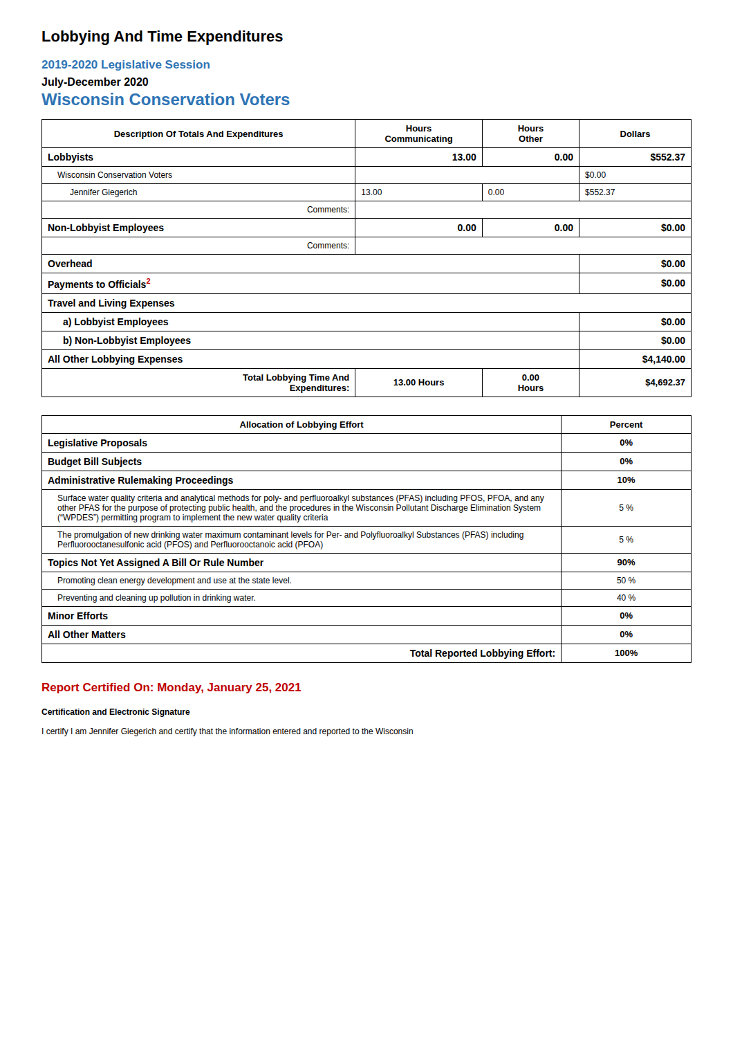Lobbying And Time Expenditures
2019-2020 Legislative Session
July-December 2020
Wisconsin Conservation Voters
| Description Of Totals And Expenditures | Hours Communicating | Hours Other | Dollars |
| --- | --- | --- | --- |
| Lobbyists | 13.00 | 0.00 | $552.37 |
| Wisconsin Conservation Voters | | $0.00 |
| Jennifer Giegerich | 13.00 | 0.00 | $552.37 |
| Comments: | |
| Non-Lobbyist Employees | 0.00 | 0.00 | $0.00 |
| Comments: | |
| Overhead | $0.00 |
| Payments to Officials 2 | $0.00 |
| Travel and Living Expenses |
| a) Lobbyist Employees | $0.00 |
| b) Non-Lobbyist Employees | $0.00 |
| All Other Lobbying Expenses | $4,140.00 |
| Total Lobbying Time And Expenditures: | 13.00 Hours | 0.00 Hours | $4,692.37 |
| Allocation of Lobbying Effort | Percent |
| --- | --- |
| Legislative Proposals | 0% |
| Budget Bill Subjects | 0% |
| Administrative Rulemaking Proceedings | 10% |
| Surface water quality criteria and analytical methods for poly- and perfluoroalkyl substances (PFAS) including PFOS, PFOA, and any other PFAS for the purpose of protecting public health, and the procedures in the Wisconsin Pollutant Discharge Elimination System (“WPDES”) permitting program to implement the new water quality criteria | 5 % |
| The promulgation of new drinking water maximum contaminant levels for Per- and Polyfluoroalkyl Substances (PFAS) including Perfluorooctanesulfonic acid (PFOS) and Perfluorooctanoic acid (PFOA) | 5 % |
| Topics Not Yet Assigned A Bill Or Rule Number | 90% |
| Promoting clean energy development and use at the state level. | 50 % |
| Preventing and cleaning up pollution in drinking water. | 40 % |
| Minor Efforts | 0% |
| All Other Matters | 0% |
| Total Reported Lobbying Effort: | 100% |
Report Certified On: Monday, January 25, 2021
Certification and Electronic Signature
I certify I am Jennifer Giegerich and certify that the information entered and reported to the Wisconsin